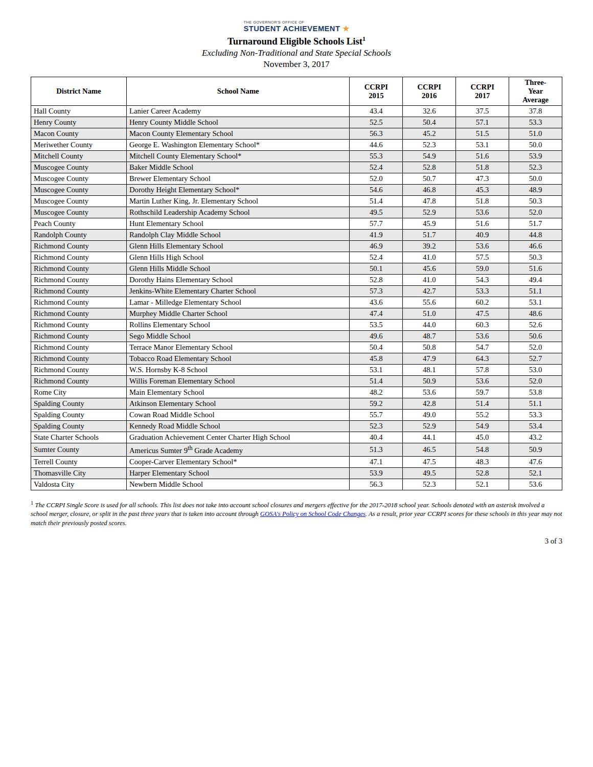THE GOVERNOR'S OFFICE OF
STUDENT ACHIEVEMENT ★
Turnaround Eligible Schools List1
Excluding Non-Traditional and State Special Schools
November 3, 2017
| District Name | School Name | CCRPI 2015 | CCRPI 2016 | CCRPI 2017 | Three- Year Average |
| --- | --- | --- | --- | --- | --- |
| Hall County | Lanier Career Academy | 43.4 | 32.6 | 37.5 | 37.8 |
| Henry County | Henry County Middle School | 52.5 | 50.4 | 57.1 | 53.3 |
| Macon County | Macon County Elementary School | 56.3 | 45.2 | 51.5 | 51.0 |
| Meriwether County | George E. Washington Elementary School* | 44.6 | 52.3 | 53.1 | 50.0 |
| Mitchell County | Mitchell County Elementary School* | 55.3 | 54.9 | 51.6 | 53.9 |
| Muscogee County | Baker Middle School | 52.4 | 52.8 | 51.8 | 52.3 |
| Muscogee County | Brewer Elementary School | 52.0 | 50.7 | 47.3 | 50.0 |
| Muscogee County | Dorothy Height Elementary School* | 54.6 | 46.8 | 45.3 | 48.9 |
| Muscogee County | Martin Luther King, Jr. Elementary School | 51.4 | 47.8 | 51.8 | 50.3 |
| Muscogee County | Rothschild Leadership Academy School | 49.5 | 52.9 | 53.6 | 52.0 |
| Peach County | Hunt Elementary School | 57.7 | 45.9 | 51.6 | 51.7 |
| Randolph County | Randolph Clay Middle School | 41.9 | 51.7 | 40.9 | 44.8 |
| Richmond County | Glenn Hills Elementary School | 46.9 | 39.2 | 53.6 | 46.6 |
| Richmond County | Glenn Hills High School | 52.4 | 41.0 | 57.5 | 50.3 |
| Richmond County | Glenn Hills Middle School | 50.1 | 45.6 | 59.0 | 51.6 |
| Richmond County | Dorothy Hains Elementary School | 52.8 | 41.0 | 54.3 | 49.4 |
| Richmond County | Jenkins-White Elementary Charter School | 57.3 | 42.7 | 53.3 | 51.1 |
| Richmond County | Lamar - Milledge Elementary School | 43.6 | 55.6 | 60.2 | 53.1 |
| Richmond County | Murphey Middle Charter School | 47.4 | 51.0 | 47.5 | 48.6 |
| Richmond County | Rollins Elementary School | 53.5 | 44.0 | 60.3 | 52.6 |
| Richmond County | Sego Middle School | 49.6 | 48.7 | 53.6 | 50.6 |
| Richmond County | Terrace Manor Elementary School | 50.4 | 50.8 | 54.7 | 52.0 |
| Richmond County | Tobacco Road Elementary School | 45.8 | 47.9 | 64.3 | 52.7 |
| Richmond County | W.S. Hornsby K-8 School | 53.1 | 48.1 | 57.8 | 53.0 |
| Richmond County | Willis Foreman Elementary School | 51.4 | 50.9 | 53.6 | 52.0 |
| Rome City | Main Elementary School | 48.2 | 53.6 | 59.7 | 53.8 |
| Spalding County | Atkinson Elementary School | 59.2 | 42.8 | 51.4 | 51.1 |
| Spalding County | Cowan Road Middle School | 55.7 | 49.0 | 55.2 | 53.3 |
| Spalding County | Kennedy Road Middle School | 52.3 | 52.9 | 54.9 | 53.4 |
| State Charter Schools | Graduation Achievement Center Charter High School | 40.4 | 44.1 | 45.0 | 43.2 |
| Sumter County | Americus Sumter 9 th Grade Academy | 51.3 | 46.5 | 54.8 | 50.9 |
| Terrell County | Cooper-Carver Elementary School* | 47.1 | 47.5 | 48.3 | 47.6 |
| Thomasville City | Harper Elementary School | 53.9 | 49.5 | 52.8 | 52.1 |
| Valdosta City | Newbern Middle School | 56.3 | 52.3 | 52.1 | 53.6 |
1 The CCRPI Single Score is used for all schools. This list does not take into account school closures and mergers effective for the 2017-2018 school year. Schools denoted with an asterisk involved a school merger, closure, or split in the past three years that is taken into account through GOSA's Policy on School Code Changes. As a result, prior year CCRPI scores for these schools in this year may not match their previously posted scores.
3 of 3